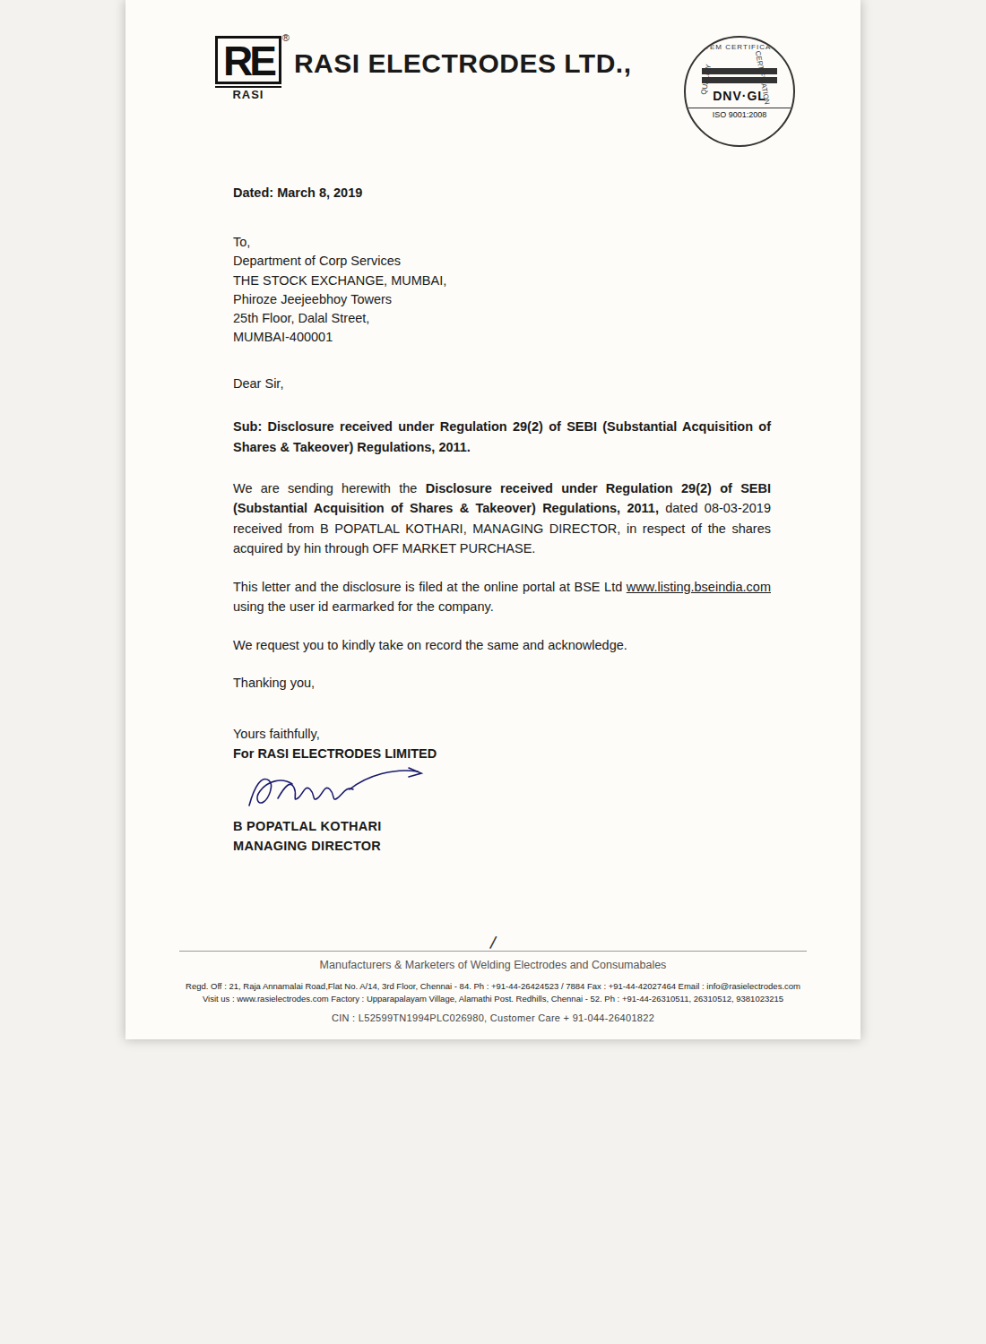RE®
RASI
RASI ELECTRODES LTD.,
SYSTEM CERTIFICATION
QUALITY
CERTIFICATION
DNV·GL
ISO 9001:2008
Dated: March 8, 2019
To,
Department of Corp Services
THE STOCK EXCHANGE, MUMBAI,
Phiroze Jeejeebhoy Towers
25th Floor, Dalal Street,
MUMBAI-400001
Dear Sir,
Sub: Disclosure received under Regulation 29(2) of SEBI (Substantial Acquisition of Shares & Takeover) Regulations, 2011.
We are sending herewith the Disclosure received under Regulation 29(2) of SEBI (Substantial Acquisition of Shares & Takeover) Regulations, 2011, dated 08-03-2019 received from B POPATLAL KOTHARI, MANAGING DIRECTOR, in respect of the shares acquired by hin through OFF MARKET PURCHASE.
This letter and the disclosure is filed at the online portal at BSE Ltd www.listing.bseindia.com using the user id earmarked for the company.
We request you to kindly take on record the same and acknowledge.
Thanking you,
Yours faithfully,
For RASI ELECTRODES LIMITED
B POPATLAL KOTHARI
MANAGING DIRECTOR
/
Manufacturers & Marketers of Welding Electrodes and Consumabales
Regd. Off : 21, Raja Annamalai Road,Flat No. A/14, 3rd Floor, Chennai - 84. Ph : +91-44-26424523 / 7884 Fax : +91-44-42027464 Email : info@rasielectrodes.com
Visit us : www.rasielectrodes.com Factory : Upparapalayam Village, Alamathi Post. Redhills, Chennai - 52. Ph : +91-44-26310511, 26310512, 9381023215
CIN : L52599TN1994PLC026980, Customer Care + 91-044-26401822